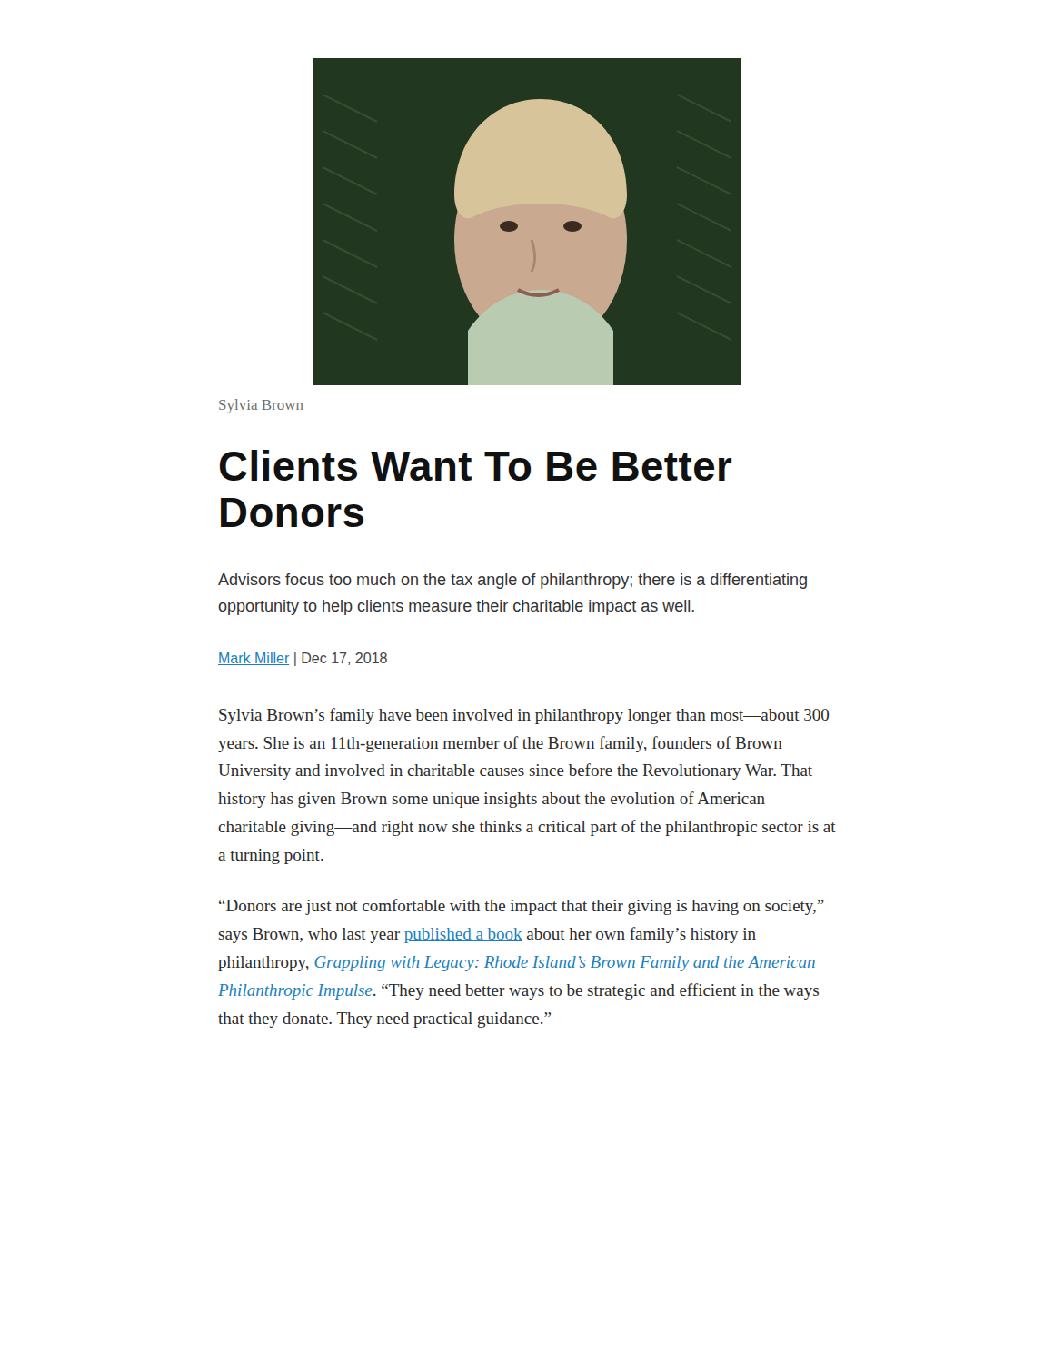Sylvia Brown
Clients Want To Be Better Donors
Advisors focus too much on the tax angle of philanthropy; there is a differentiating opportunity to help clients measure their charitable impact as well.
Mark Miller | Dec 17, 2018
Sylvia Brown’s family have been involved in philanthropy longer than most—about 300 years. She is an 11th-generation member of the Brown family, founders of Brown University and involved in charitable causes since before the Revolutionary War. That history has given Brown some unique insights about the evolution of American charitable giving—and right now she thinks a critical part of the philanthropic sector is at a turning point.
“Donors are just not comfortable with the impact that their giving is having on society,” says Brown, who last year published a book about her own family’s history in philanthropy, Grappling with Legacy: Rhode Island’s Brown Family and the American Philanthropic Impulse. “They need better ways to be strategic and efficient in the ways that they donate. They need practical guidance.”